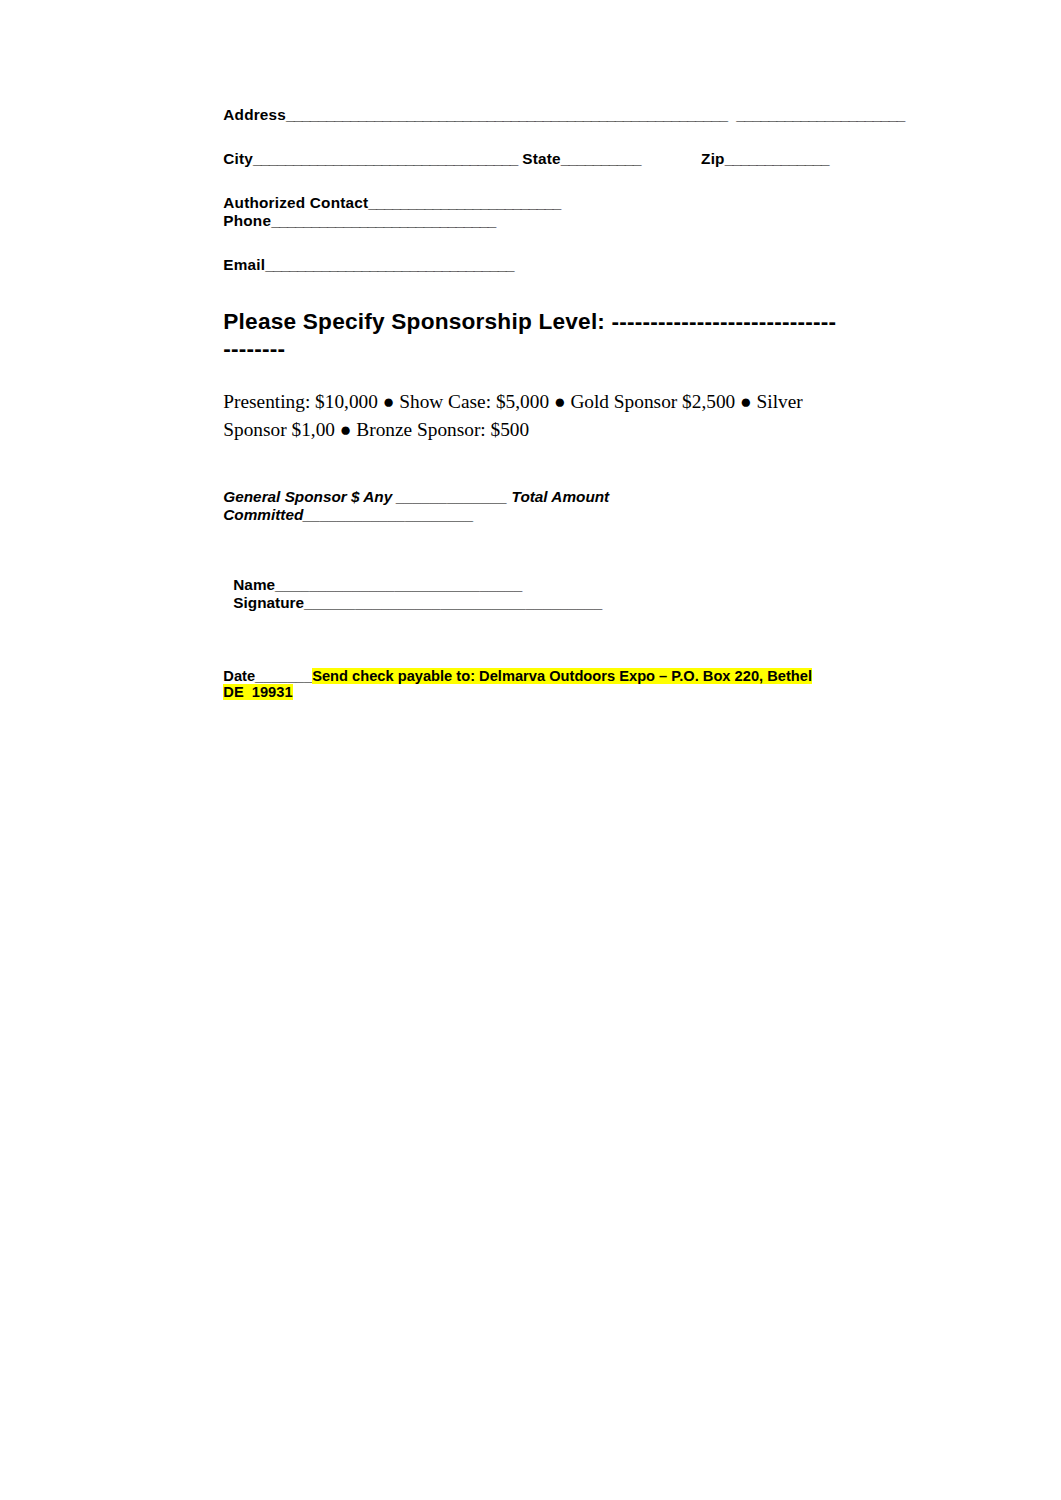Address_______________________________________________________ _____________________
City_________________________________ State__________ Zip_____________
Authorized Contact________________________ Phone____________________________
Email_______________________________
Please Specify Sponsorship Level: -------------------------------------
Presenting: $10,000 ● Show Case: $5,000 ● Gold Sponsor $2,500 ● Silver Sponsor $1,00 ● Bronze Sponsor: $500
General Sponsor $ Any _____________ Total Amount Committed____________________
Name_____________________________ Signature___________________________________
Date_______Send check payable to: Delmarva Outdoors Expo – P.O. Box 220, Bethel DE 19931